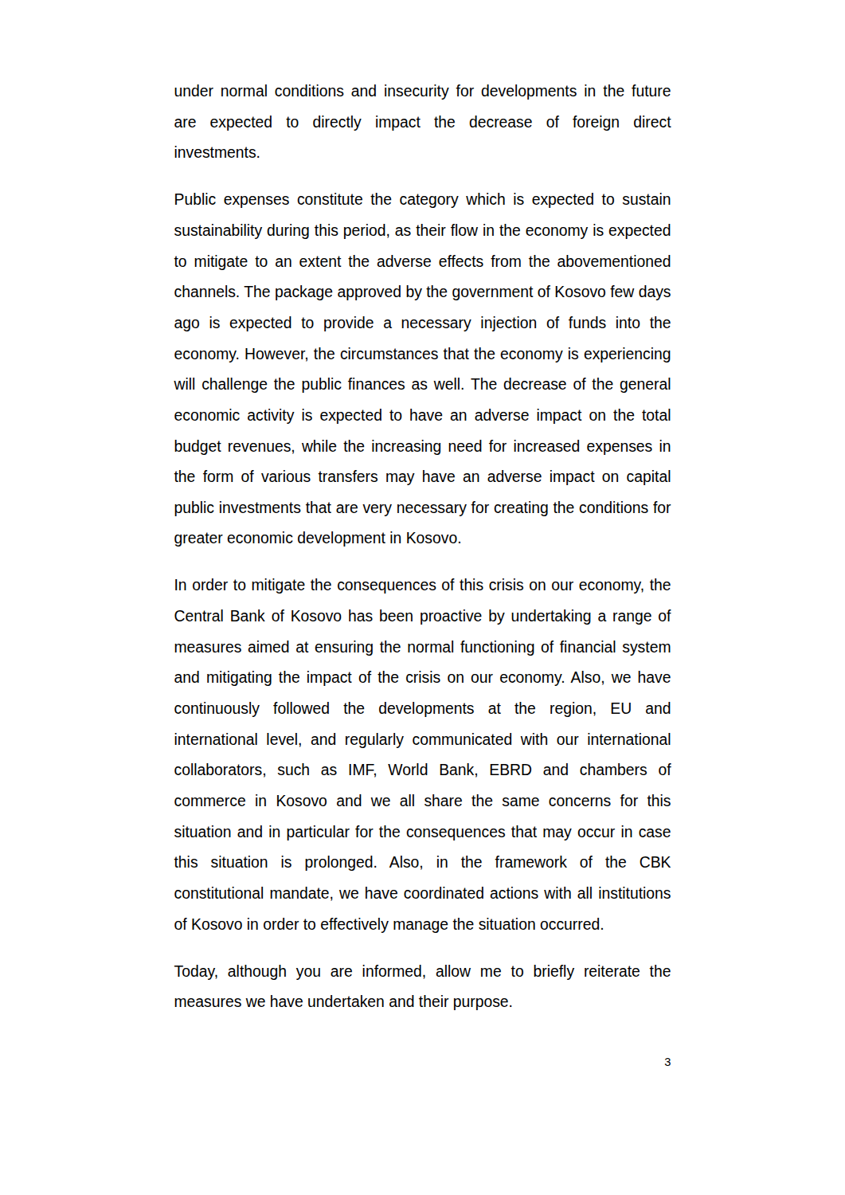under normal conditions and insecurity for developments in the future are expected to directly impact the decrease of foreign direct investments.
Public expenses constitute the category which is expected to sustain sustainability during this period, as their flow in the economy is expected to mitigate to an extent the adverse effects from the abovementioned channels. The package approved by the government of Kosovo few days ago is expected to provide a necessary injection of funds into the economy. However, the circumstances that the economy is experiencing will challenge the public finances as well. The decrease of the general economic activity is expected to have an adverse impact on the total budget revenues, while the increasing need for increased expenses in the form of various transfers may have an adverse impact on capital public investments that are very necessary for creating the conditions for greater economic development in Kosovo.
In order to mitigate the consequences of this crisis on our economy, the Central Bank of Kosovo has been proactive by undertaking a range of measures aimed at ensuring the normal functioning of financial system and mitigating the impact of the crisis on our economy. Also, we have continuously followed the developments at the region, EU and international level, and regularly communicated with our international collaborators, such as IMF, World Bank, EBRD and chambers of commerce in Kosovo and we all share the same concerns for this situation and in particular for the consequences that may occur in case this situation is prolonged. Also, in the framework of the CBK constitutional mandate, we have coordinated actions with all institutions of Kosovo in order to effectively manage the situation occurred.
Today, although you are informed, allow me to briefly reiterate the measures we have undertaken and their purpose.
3